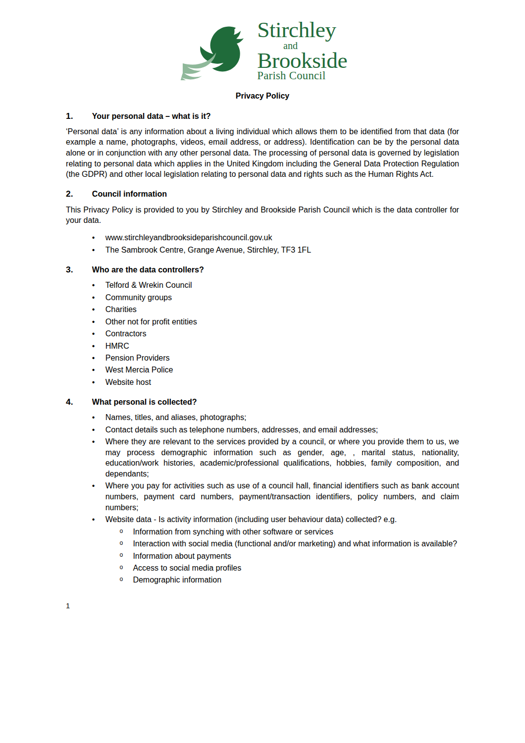Stirchley and Brookside Parish Council
Privacy Policy
1. Your personal data – what is it?
‘Personal data’ is any information about a living individual which allows them to be identified from that data (for example a name, photographs, videos, email address, or address). Identification can be by the personal data alone or in conjunction with any other personal data. The processing of personal data is governed by legislation relating to personal data which applies in the United Kingdom including the General Data Protection Regulation (the GDPR) and other local legislation relating to personal data and rights such as the Human Rights Act.
2. Council information
This Privacy Policy is provided to you by Stirchley and Brookside Parish Council which is the data controller for your data.
www.stirchleyandbrooksideparishcouncil.gov.uk
The Sambrook Centre, Grange Avenue, Stirchley, TF3 1FL
3. Who are the data controllers?
Telford & Wrekin Council
Community groups
Charities
Other not for profit entities
Contractors
HMRC
Pension Providers
West Mercia Police
Website host
4. What personal is collected?
Names, titles, and aliases, photographs;
Contact details such as telephone numbers, addresses, and email addresses;
Where they are relevant to the services provided by a council, or where you provide them to us, we may process demographic information such as gender, age, , marital status, nationality, education/work histories, academic/professional qualifications, hobbies, family composition, and dependants;
Where you pay for activities such as use of a council hall, financial identifiers such as bank account numbers, payment card numbers, payment/transaction identifiers, policy numbers, and claim numbers;
Website data - Is activity information (including user behaviour data) collected? e.g.
Information from synching with other software or services
Interaction with social media (functional and/or marketing) and what information is available?
Information about payments
Access to social media profiles
Demographic information
1